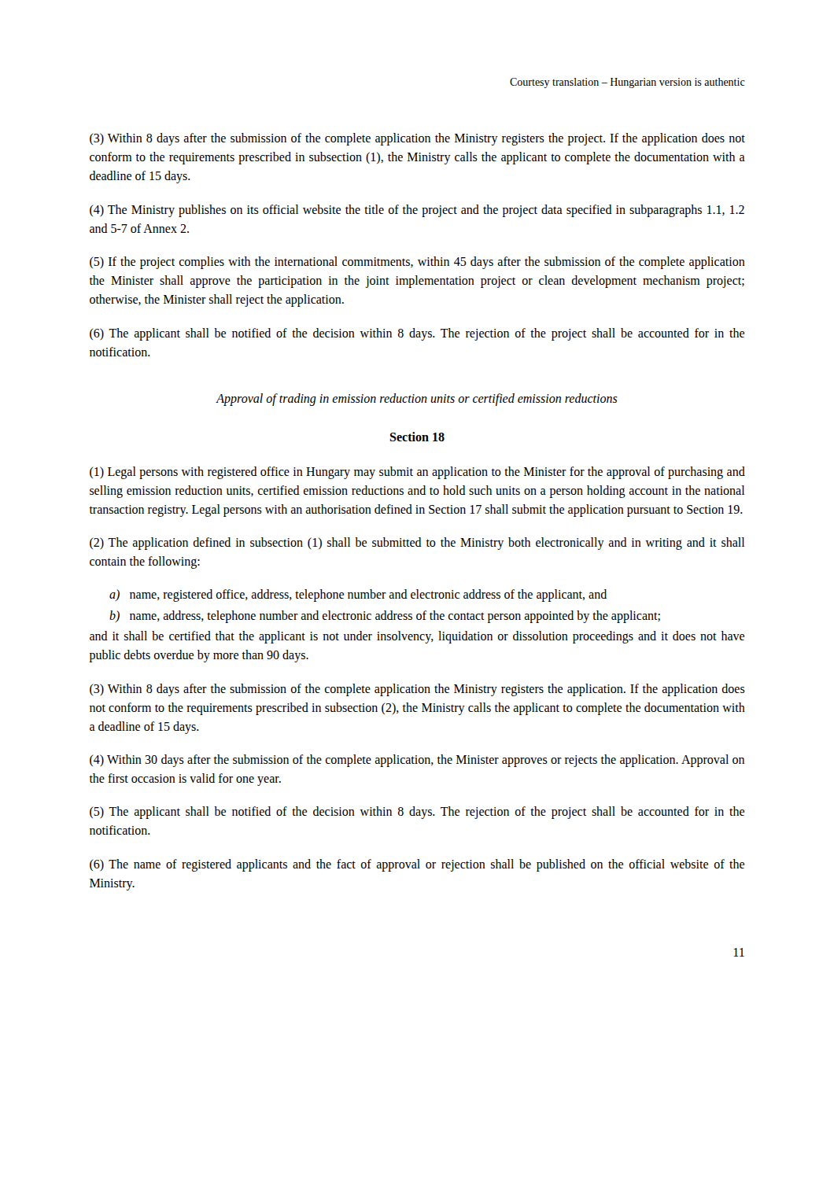Courtesy translation – Hungarian version is authentic
(3) Within 8 days after the submission of the complete application the Ministry registers the project. If the application does not conform to the requirements prescribed in subsection (1), the Ministry calls the applicant to complete the documentation with a deadline of 15 days.
(4) The Ministry publishes on its official website the title of the project and the project data specified in subparagraphs 1.1, 1.2 and 5-7 of Annex 2.
(5) If the project complies with the international commitments, within 45 days after the submission of the complete application the Minister shall approve the participation in the joint implementation project or clean development mechanism project; otherwise, the Minister shall reject the application.
(6) The applicant shall be notified of the decision within 8 days. The rejection of the project shall be accounted for in the notification.
Approval of trading in emission reduction units or certified emission reductions
Section 18
(1) Legal persons with registered office in Hungary may submit an application to the Minister for the approval of purchasing and selling emission reduction units, certified emission reductions and to hold such units on a person holding account in the national transaction registry. Legal persons with an authorisation defined in Section 17 shall submit the application pursuant to Section 19.
(2) The application defined in subsection (1) shall be submitted to the Ministry both electronically and in writing and it shall contain the following:
a) name, registered office, address, telephone number and electronic address of the applicant, and
b) name, address, telephone number and electronic address of the contact person appointed by the applicant;
and it shall be certified that the applicant is not under insolvency, liquidation or dissolution proceedings and it does not have public debts overdue by more than 90 days.
(3) Within 8 days after the submission of the complete application the Ministry registers the application. If the application does not conform to the requirements prescribed in subsection (2), the Ministry calls the applicant to complete the documentation with a deadline of 15 days.
(4) Within 30 days after the submission of the complete application, the Minister approves or rejects the application. Approval on the first occasion is valid for one year.
(5) The applicant shall be notified of the decision within 8 days. The rejection of the project shall be accounted for in the notification.
(6) The name of registered applicants and the fact of approval or rejection shall be published on the official website of the Ministry.
11